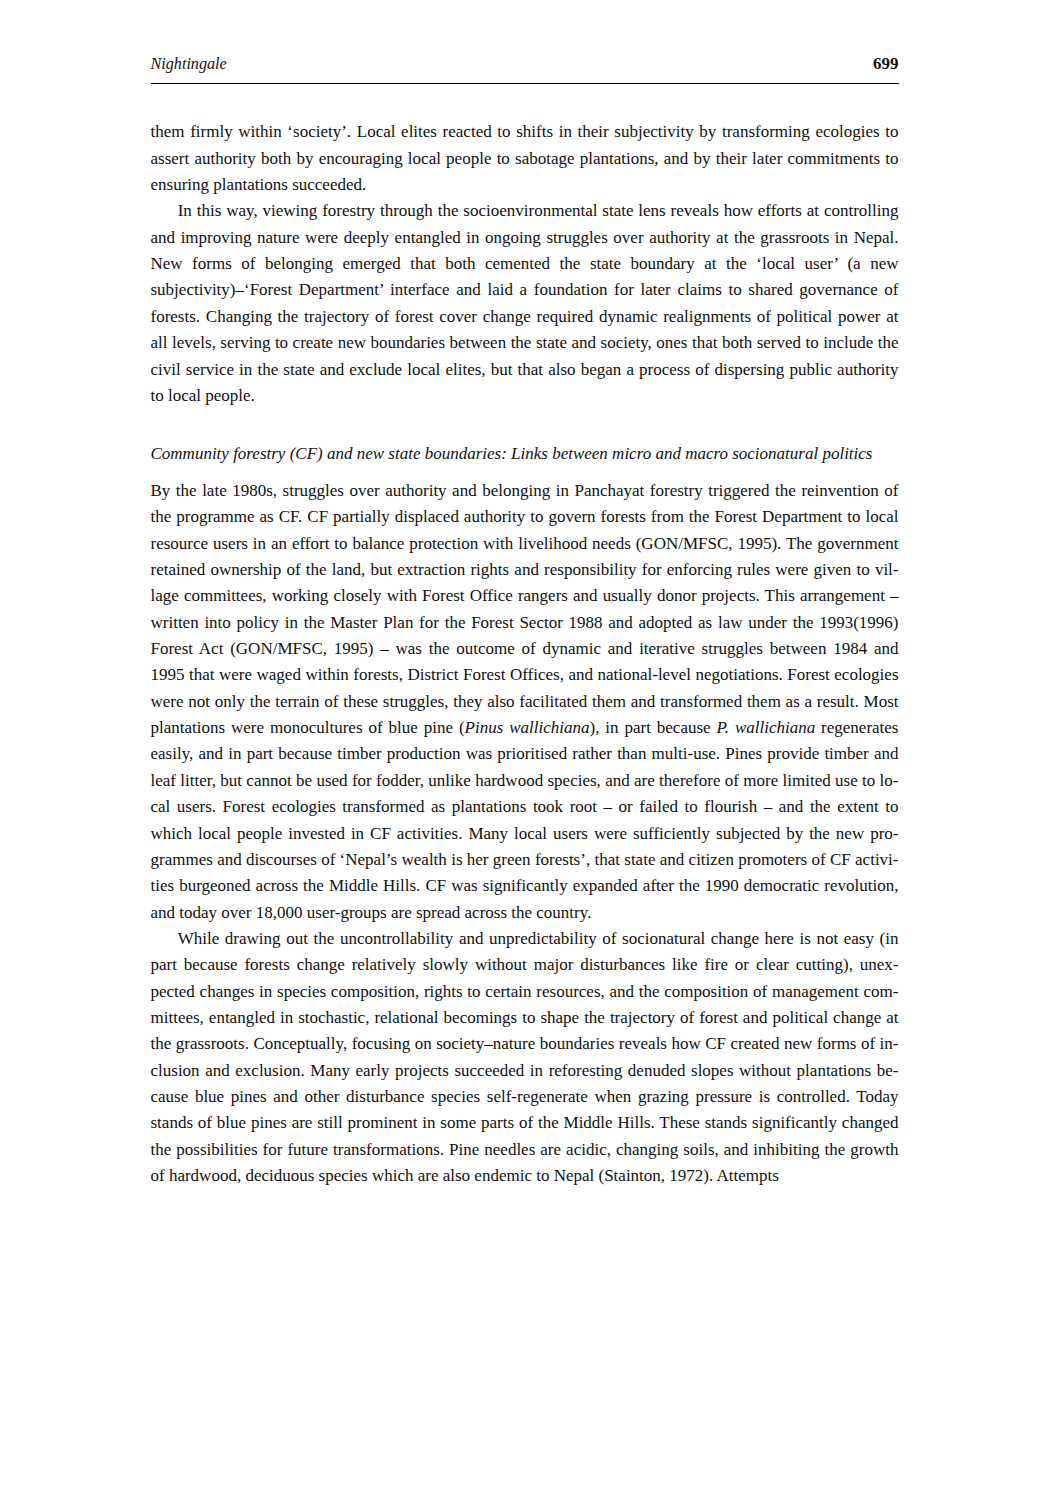Nightingale 699
them firmly within ‘society’. Local elites reacted to shifts in their subjectivity by transforming ecologies to assert authority both by encouraging local people to sabotage plantations, and by their later commitments to ensuring plantations succeeded.
In this way, viewing forestry through the socioenvironmental state lens reveals how efforts at controlling and improving nature were deeply entangled in ongoing struggles over authority at the grassroots in Nepal. New forms of belonging emerged that both cemented the state boundary at the ‘local user’ (a new subjectivity)–‘Forest Department’ interface and laid a foundation for later claims to shared governance of forests. Changing the trajectory of forest cover change required dynamic realignments of political power at all levels, serving to create new boundaries between the state and society, ones that both served to include the civil service in the state and exclude local elites, but that also began a process of dispersing public authority to local people.
Community forestry (CF) and new state boundaries: Links between micro and macro socionatural politics
By the late 1980s, struggles over authority and belonging in Panchayat forestry triggered the reinvention of the programme as CF. CF partially displaced authority to govern forests from the Forest Department to local resource users in an effort to balance protection with livelihood needs (GON/MFSC, 1995). The government retained ownership of the land, but extraction rights and responsibility for enforcing rules were given to village committees, working closely with Forest Office rangers and usually donor projects. This arrangement – written into policy in the Master Plan for the Forest Sector 1988 and adopted as law under the 1993(1996) Forest Act (GON/MFSC, 1995) – was the outcome of dynamic and iterative struggles between 1984 and 1995 that were waged within forests, District Forest Offices, and national-level negotiations. Forest ecologies were not only the terrain of these struggles, they also facilitated them and transformed them as a result. Most plantations were monocultures of blue pine (Pinus wallichiana), in part because P. wallichiana regenerates easily, and in part because timber production was prioritised rather than multi-use. Pines provide timber and leaf litter, but cannot be used for fodder, unlike hardwood species, and are therefore of more limited use to local users. Forest ecologies transformed as plantations took root – or failed to flourish – and the extent to which local people invested in CF activities. Many local users were sufficiently subjected by the new programmes and discourses of ‘Nepal’s wealth is her green forests’, that state and citizen promoters of CF activities burgeoned across the Middle Hills. CF was significantly expanded after the 1990 democratic revolution, and today over 18,000 user-groups are spread across the country.
While drawing out the uncontrollability and unpredictability of socionatural change here is not easy (in part because forests change relatively slowly without major disturbances like fire or clear cutting), unexpected changes in species composition, rights to certain resources, and the composition of management committees, entangled in stochastic, relational becomings to shape the trajectory of forest and political change at the grassroots. Conceptually, focusing on society–nature boundaries reveals how CF created new forms of inclusion and exclusion. Many early projects succeeded in reforesting denuded slopes without plantations because blue pines and other disturbance species self-regenerate when grazing pressure is controlled. Today stands of blue pines are still prominent in some parts of the Middle Hills. These stands significantly changed the possibilities for future transformations. Pine needles are acidic, changing soils, and inhibiting the growth of hardwood, deciduous species which are also endemic to Nepal (Stainton, 1972). Attempts